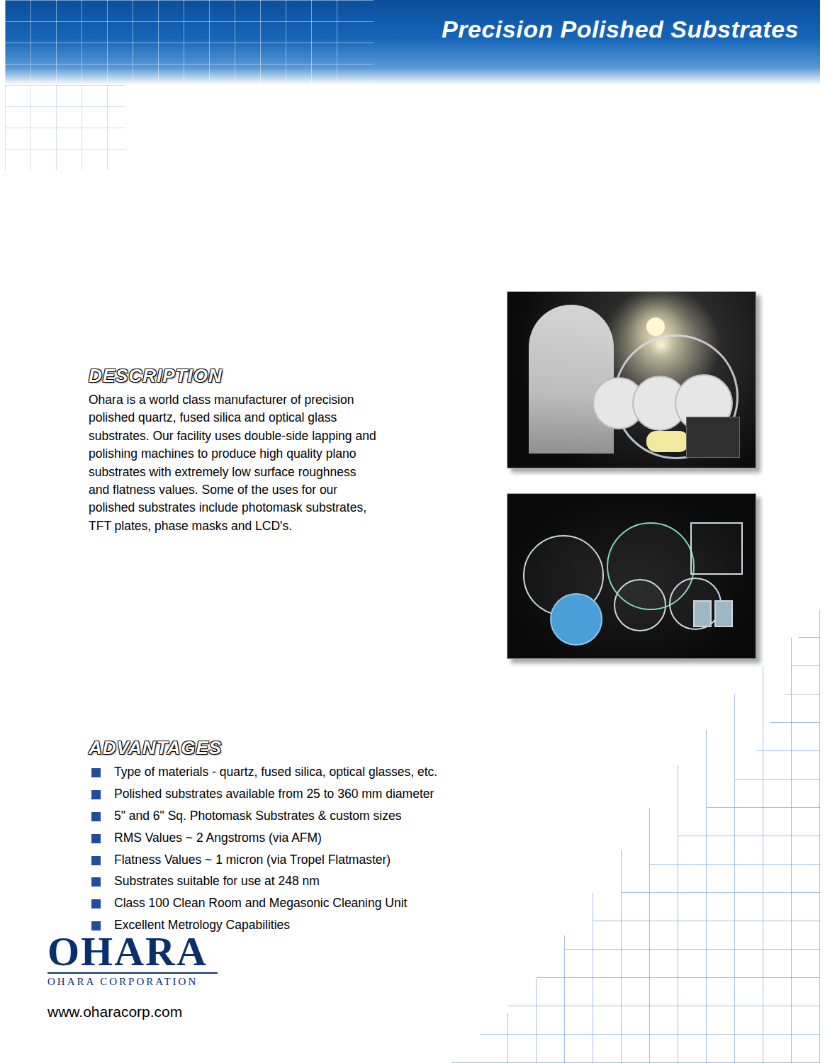Precision Polished Substrates
DESCRIPTION
Ohara is a world class manufacturer of precision polished quartz, fused silica and optical glass substrates. Our facility uses double-side lapping and polishing machines to produce high quality plano substrates with extremely low surface roughness and flatness values. Some of the uses for our polished substrates include photomask substrates, TFT plates, phase masks and LCD's.
ADVANTAGES
Type of materials - quartz, fused silica, optical glasses, etc.
Polished substrates available from 25 to 360 mm diameter
5" and 6" Sq. Photomask Substrates & custom sizes
RMS Values ~ 2 Angstroms (via AFM)
Flatness Values ~ 1 micron (via Tropel Flatmaster)
Substrates suitable for use at 248 nm
Class 100 Clean Room and Megasonic Cleaning Unit
Excellent Metrology Capabilities
OHARA+
OHARA CORPORATION
www.oharacorp.com